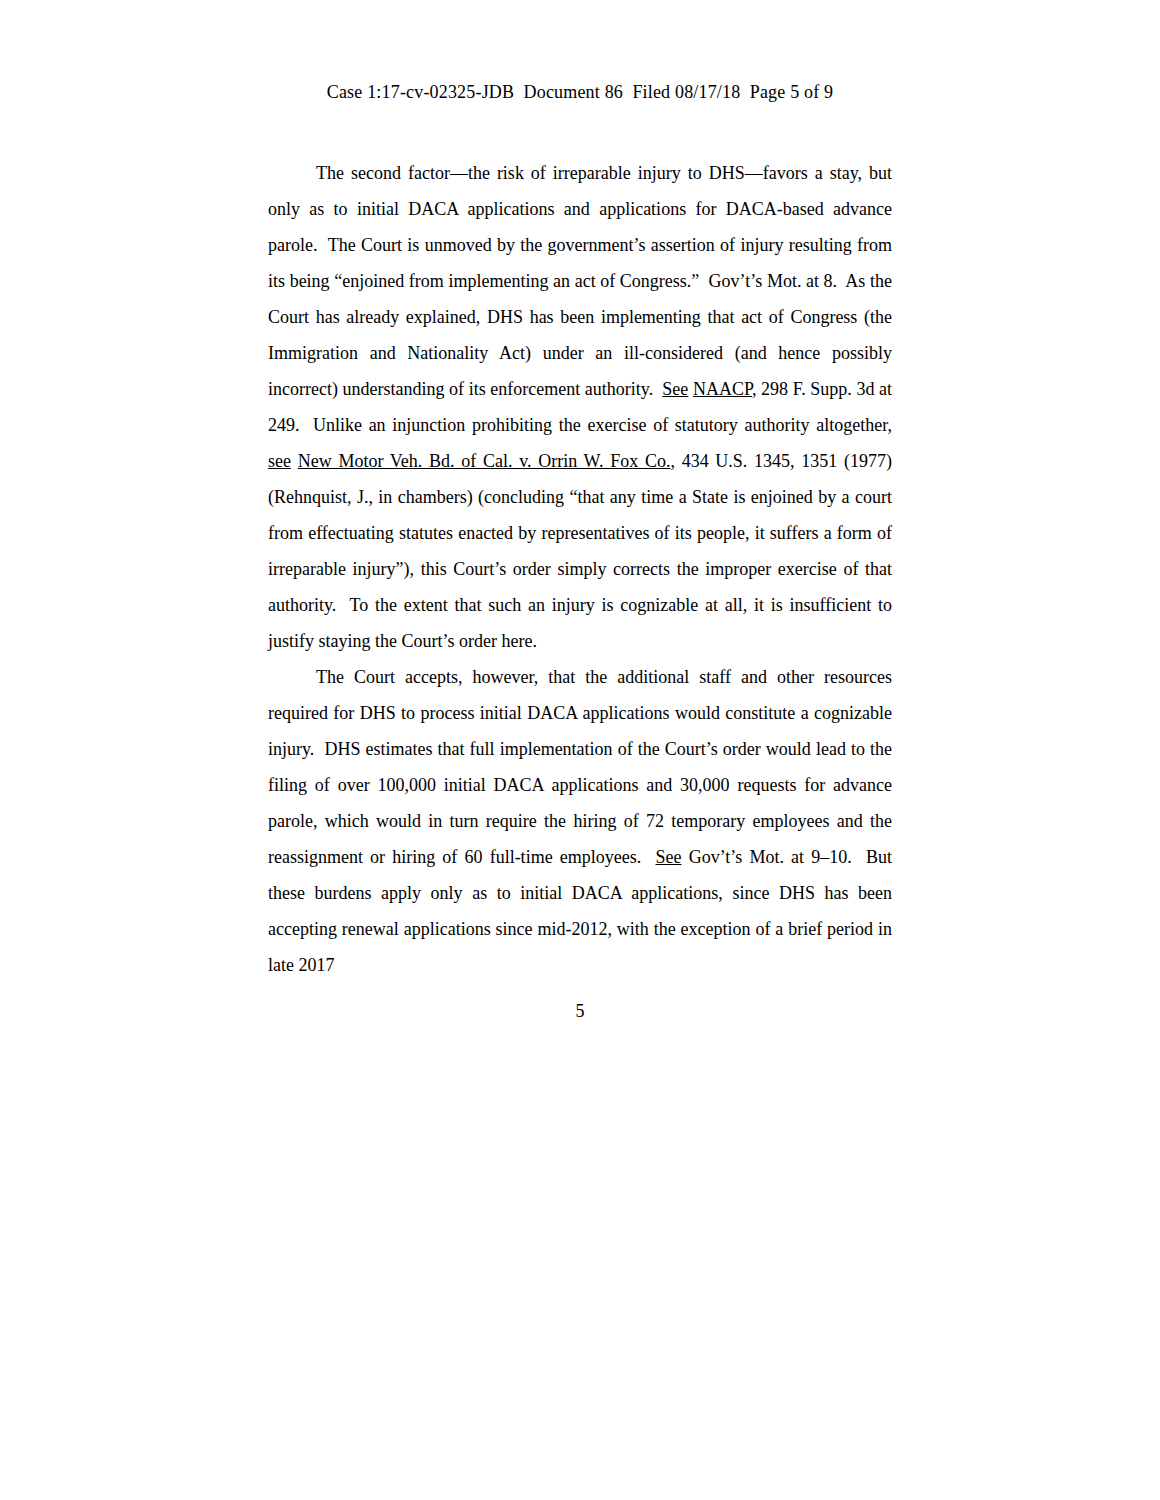Case 1:17-cv-02325-JDB Document 86 Filed 08/17/18 Page 5 of 9
The second factor—the risk of irreparable injury to DHS—favors a stay, but only as to initial DACA applications and applications for DACA-based advance parole. The Court is unmoved by the government’s assertion of injury resulting from its being “enjoined from implementing an act of Congress.” Gov’t’s Mot. at 8. As the Court has already explained, DHS has been implementing that act of Congress (the Immigration and Nationality Act) under an ill-considered (and hence possibly incorrect) understanding of its enforcement authority. See NAACP, 298 F. Supp. 3d at 249. Unlike an injunction prohibiting the exercise of statutory authority altogether, see New Motor Veh. Bd. of Cal. v. Orrin W. Fox Co., 434 U.S. 1345, 1351 (1977) (Rehnquist, J., in chambers) (concluding “that any time a State is enjoined by a court from effectuating statutes enacted by representatives of its people, it suffers a form of irreparable injury”), this Court’s order simply corrects the improper exercise of that authority. To the extent that such an injury is cognizable at all, it is insufficient to justify staying the Court’s order here.
The Court accepts, however, that the additional staff and other resources required for DHS to process initial DACA applications would constitute a cognizable injury. DHS estimates that full implementation of the Court’s order would lead to the filing of over 100,000 initial DACA applications and 30,000 requests for advance parole, which would in turn require the hiring of 72 temporary employees and the reassignment or hiring of 60 full-time employees. See Gov’t’s Mot. at 9–10. But these burdens apply only as to initial DACA applications, since DHS has been accepting renewal applications since mid-2012, with the exception of a brief period in late 2017
5